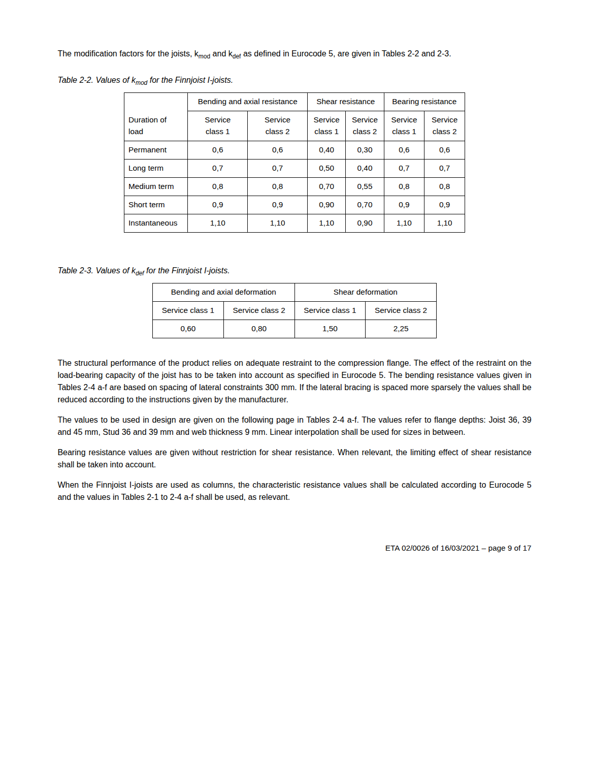The modification factors for the joists, kmod and kdef as defined in Eurocode 5, are given in Tables 2-2 and 2-3.
Table 2-2. Values of kmod for the Finnjoist I-joists.
| Duration of load | Bending and axial resistance | Shear resistance | Bearing resistance |
| --- | --- | --- | --- |
| Service class 1 | Service class 2 | Service class 1 | Service class 2 | Service class 1 | Service class 2 |
| Permanent | 0,6 | 0,6 | 0,40 | 0,30 | 0,6 | 0,6 |
| Long term | 0,7 | 0,7 | 0,50 | 0,40 | 0,7 | 0,7 |
| Medium term | 0,8 | 0,8 | 0,70 | 0,55 | 0,8 | 0,8 |
| Short term | 0,9 | 0,9 | 0,90 | 0,70 | 0,9 | 0,9 |
| Instantaneous | 1,10 | 1,10 | 1,10 | 0,90 | 1,10 | 1,10 |
Table 2-3. Values of kdef for the Finnjoist I-joists.
| Bending and axial deformation | Shear deformation |
| --- | --- |
| Service class 1 | Service class 2 | Service class 1 | Service class 2 |
| 0,60 | 0,80 | 1,50 | 2,25 |
The structural performance of the product relies on adequate restraint to the compression flange. The effect of the restraint on the load-bearing capacity of the joist has to be taken into account as specified in Eurocode 5. The bending resistance values given in Tables 2-4 a-f are based on spacing of lateral constraints 300 mm. If the lateral bracing is spaced more sparsely the values shall be reduced according to the instructions given by the manufacturer.
The values to be used in design are given on the following page in Tables 2-4 a-f. The values refer to flange depths: Joist 36, 39 and 45 mm, Stud 36 and 39 mm and web thickness 9 mm. Linear interpolation shall be used for sizes in between.
Bearing resistance values are given without restriction for shear resistance. When relevant, the limiting effect of shear resistance shall be taken into account.
When the Finnjoist I-joists are used as columns, the characteristic resistance values shall be calculated according to Eurocode 5 and the values in Tables 2-1 to 2-4 a-f shall be used, as relevant.
ETA 02/0026 of 16/03/2021 – page 9 of 17